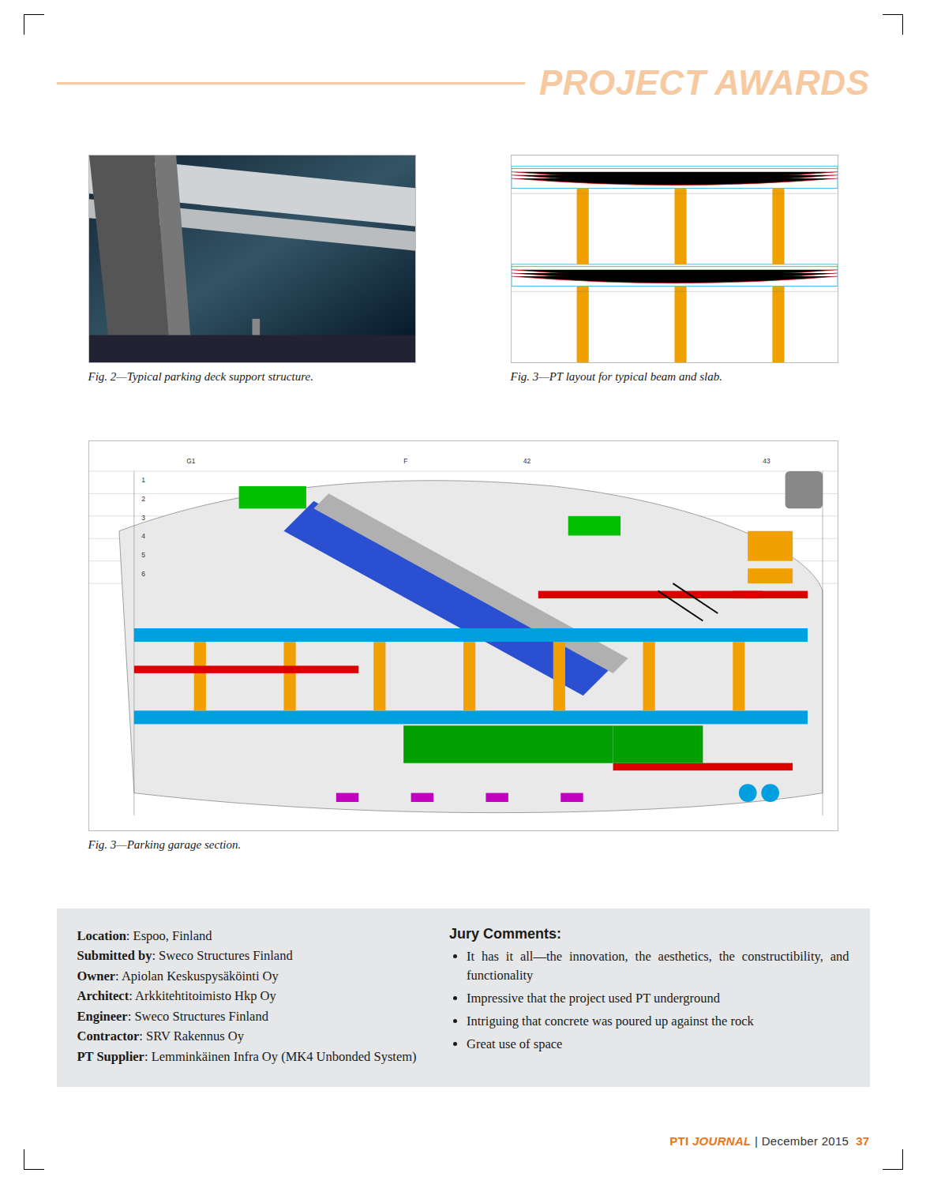PROJECT AWARDS
Fig. 2—Typical parking deck support structure.
Fig. 3—PT layout for typical beam and slab.
Fig. 3—Parking garage section.
Location: Espoo, Finland
Submitted by: Sweco Structures Finland
Owner: Apiolan Keskuspysäköinti Oy
Architect: Arkkitehtitoimisto Hkp Oy
Engineer: Sweco Structures Finland
Contractor: SRV Rakennus Oy
PT Supplier: Lemminkäinen Infra Oy (MK4 Unbonded System)
Jury Comments:
It has it all—the innovation, the aesthetics, the constructibility, and functionality
Impressive that the project used PT underground
Intriguing that concrete was poured up against the rock
Great use of space
PTI JOURNAL | December 2015 37